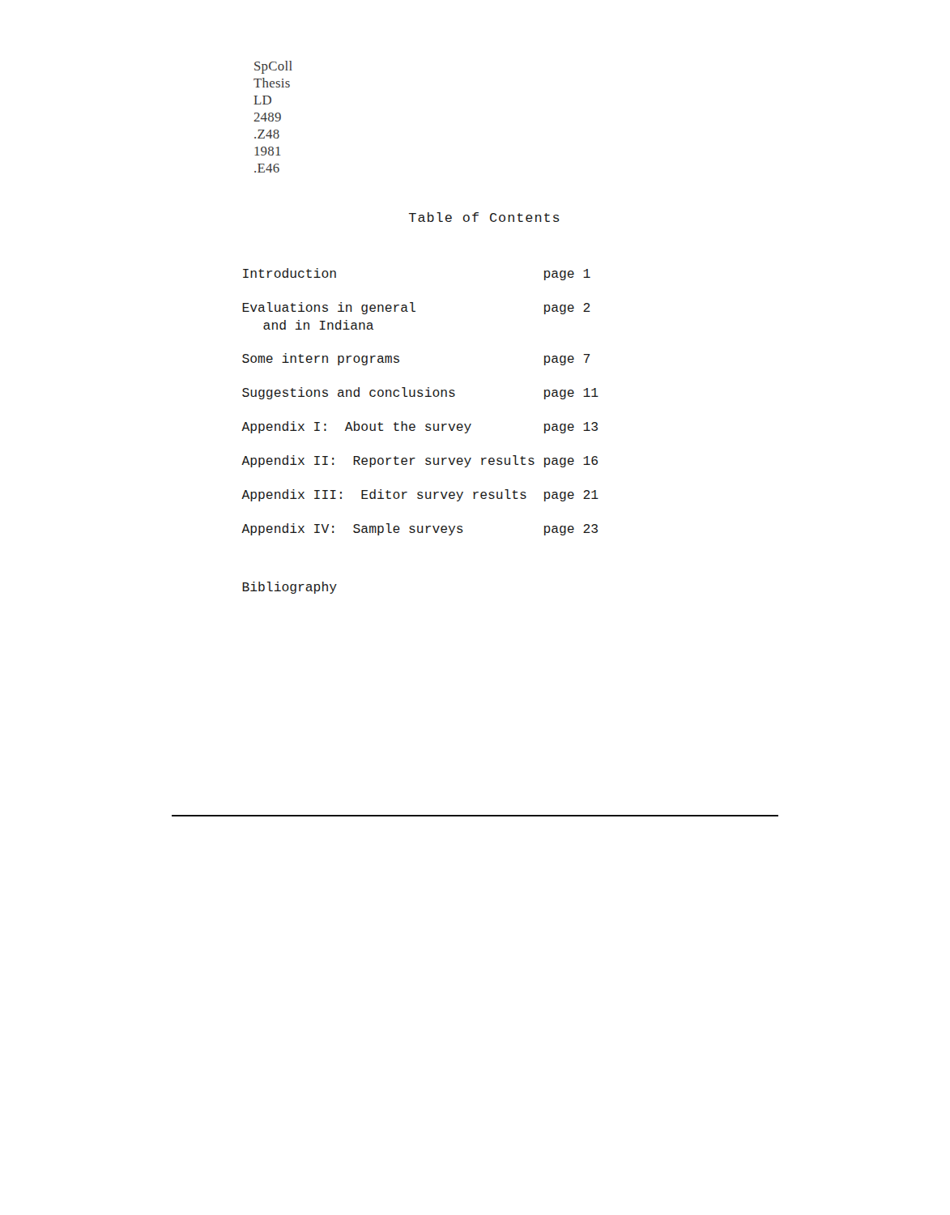SpColl Thesis LD 2489 .Z48 1981 .E46
Table of Contents
| Introduction | page 1 |
| Evaluations in general and in Indiana | page 2 |
| Some intern programs | page 7 |
| Suggestions and conclusions | page 11 |
| Appendix I: About the survey | page 13 |
| Appendix II: Reporter survey results | page 16 |
| Appendix III: Editor survey results | page 21 |
| Appendix IV: Sample surveys | page 23 |
Bibliography